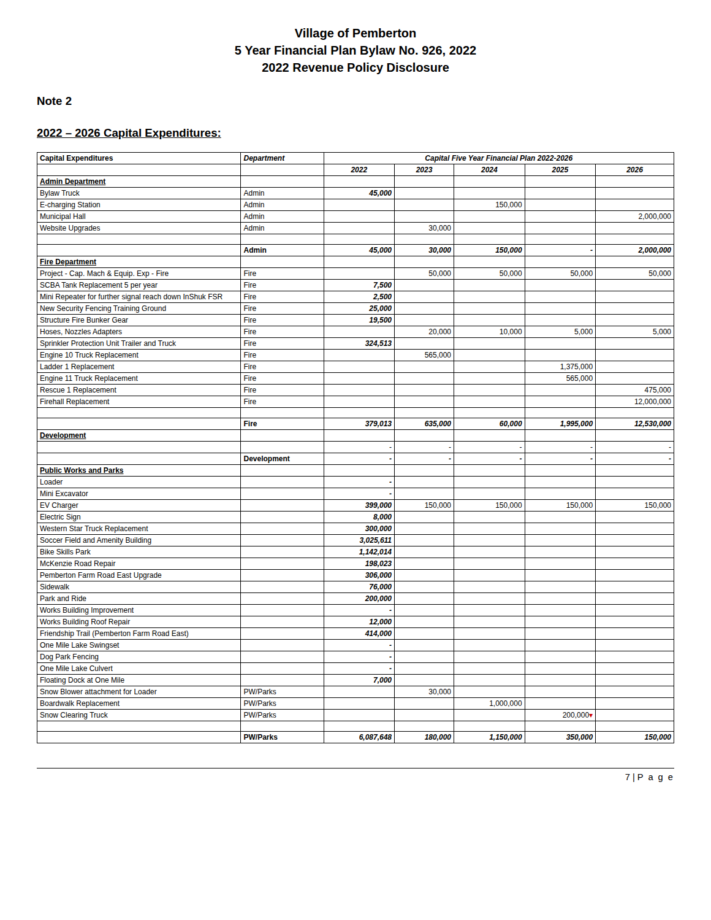Village of Pemberton
5 Year Financial Plan Bylaw No. 926, 2022
2022 Revenue Policy Disclosure
Note 2
2022 – 2026 Capital Expenditures:
| Capital Expenditures | Department | Capital Five Year Financial Plan 2022-2026 |
| --- | --- | --- |
| | | 2022 | 2023 | 2024 | 2025 | 2026 |
| Admin Department | | | | | | |
| Bylaw Truck | Admin | 45,000 | | | | |
| E-charging Station | Admin | | | 150,000 | | |
| Municipal Hall | Admin | | | | | 2,000,000 |
| Website Upgrades | Admin | | 30,000 | | | |
| | Admin | 45,000 | 30,000 | 150,000 | - | 2,000,000 |
| Fire Department | | | | | | |
| Project - Cap. Mach & Equip. Exp - Fire | Fire | | 50,000 | 50,000 | 50,000 | 50,000 |
| SCBA Tank Replacement 5 per year | Fire | 7,500 | | | | |
| Mini Repeater for further signal reach down InShuk FSR | Fire | 2,500 | | | | |
| New Security Fencing Training Ground | Fire | 25,000 | | | | |
| Structure Fire Bunker Gear | Fire | 19,500 | | | | |
| Hoses, Nozzles Adapters | Fire | | 20,000 | 10,000 | 5,000 | 5,000 |
| Sprinkler Protection Unit Trailer and Truck | Fire | 324,513 | | | | |
| Engine 10 Truck Replacement | Fire | | 565,000 | | | |
| Ladder 1 Replacement | Fire | | | | 1,375,000 | |
| Engine 11 Truck Replacement | Fire | | | | 565,000 | |
| Rescue 1 Replacement | Fire | | | | | 475,000 |
| Firehall Replacement | Fire | | | | | 12,000,000 |
| | Fire | 379,013 | 635,000 | 60,000 | 1,995,000 | 12,530,000 |
| Development | | | | | | |
| | | - | - | - | - | - |
| | Development | - | - | - | - | - |
| Public Works and Parks | | | | | | |
| Loader | | - | | | | |
| Mini Excavator | | - | | | | |
| EV Charger | | 399,000 | 150,000 | 150,000 | 150,000 | 150,000 |
| Electric Sign | | 8,000 | | | | |
| Western Star Truck Replacement | | 300,000 | | | | |
| Soccer Field and Amenity Building | | 3,025,611 | | | | |
| Bike Skills Park | | 1,142,014 | | | | |
| McKenzie Road Repair | | 198,023 | | | | |
| Pemberton Farm Road East Upgrade | | 306,000 | | | | |
| Sidewalk | | 76,000 | | | | |
| Park and Ride | | 200,000 | | | | |
| Works Building Improvement | | - | | | | |
| Works Building Roof Repair | | 12,000 | | | | |
| Friendship Trail (Pemberton Farm Road East) | | 414,000 | | | | |
| One Mile Lake Swingset | | - | | | | |
| Dog Park Fencing | | - | | | | |
| One Mile Lake Culvert | | - | | | | |
| Floating Dock at One Mile | | 7,000 | | | | |
| Snow Blower attachment for Loader | PW/Parks | | 30,000 | | | |
| Boardwalk Replacement | PW/Parks | | | 1,000,000 | | |
| Snow Clearing Truck | PW/Parks | | | | 200,000 ▾ | |
| | PW/Parks | 6,087,648 | 180,000 | 1,150,000 | 350,000 | 150,000 |
7 | P a g e